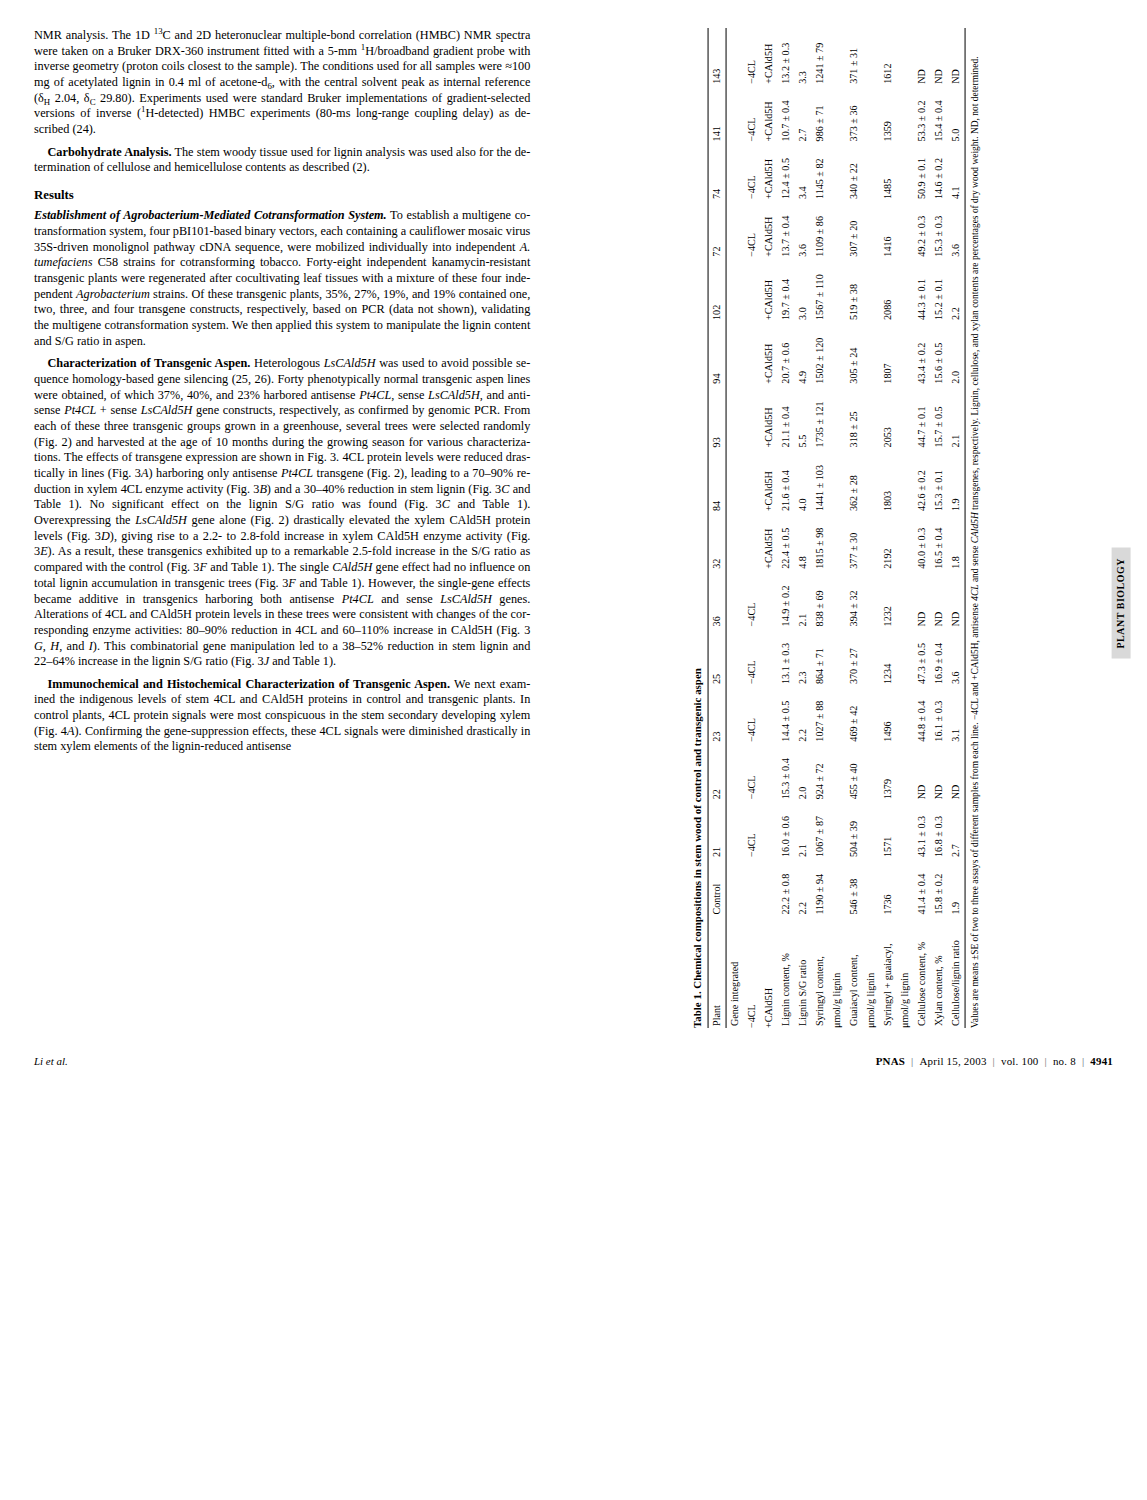NMR analysis. The 1D 13C and 2D heteronuclear multiple-bond correlation (HMBC) NMR spectra were taken on a Bruker DRX-360 instrument fitted with a 5-mm 1H/broadband gradient probe with inverse geometry (proton coils closest to the sample). The conditions used for all samples were ≈100 mg of acetylated lignin in 0.4 ml of acetone-d6, with the central solvent peak as internal reference (δH 2.04, δC 29.80). Experiments used were standard Bruker implementations of gradient-selected versions of inverse (1H-detected) HMBC experiments (80-ms long-range coupling delay) as described (24).
Carbohydrate Analysis. The stem woody tissue used for lignin analysis was used also for the determination of cellulose and hemicellulose contents as described (2).
Results
Establishment of Agrobacterium-Mediated Cotransformation System. To establish a multigene cotransformation system, four pBI101-based binary vectors, each containing a cauliflower mosaic virus 35S-driven monolignol pathway cDNA sequence, were mobilized individually into independent A. tumefaciens C58 strains for cotransforming tobacco. Forty-eight independent kanamycin-resistant transgenic plants were regenerated after cocultivating leaf tissues with a mixture of these four independent Agrobacterium strains. Of these transgenic plants, 35%, 27%, 19%, and 19% contained one, two, three, and four transgene constructs, respectively, based on PCR (data not shown), validating the multigene cotransformation system. We then applied this system to manipulate the lignin content and S/G ratio in aspen.
Characterization of Transgenic Aspen. Heterologous LsCAld5H was used to avoid possible sequence homology-based gene silencing (25, 26). Forty phenotypically normal transgenic aspen lines were obtained, of which 37%, 40%, and 23% harbored antisense Pt4CL, sense LsCAld5H, and antisense Pt4CL + sense LsCAld5H gene constructs, respectively, as confirmed by genomic PCR. From each of these three transgenic groups grown in a greenhouse, several trees were selected randomly (Fig. 2) and harvested at the age of 10 months during the growing season for various characterizations. The effects of transgene expression are shown in Fig. 3. 4CL protein levels were reduced drastically in lines (Fig. 3A) harboring only antisense Pt4CL transgene (Fig. 2), leading to a 70–90% reduction in xylem 4CL enzyme activity (Fig. 3B) and a 30–40% reduction in stem lignin (Fig. 3C and Table 1). No significant effect on the lignin S/G ratio was found (Fig. 3C and Table 1). Overexpressing the LsCAld5H gene alone (Fig. 2) drastically elevated the xylem CAld5H protein levels (Fig. 3D), giving rise to a 2.2- to 2.8-fold increase in xylem CAld5H enzyme activity (Fig. 3E). As a result, these transgenics exhibited up to a remarkable 2.5-fold increase in the S/G ratio as compared with the control (Fig. 3F and Table 1). The single CAld5H gene effect had no influence on total lignin accumulation in transgenic trees (Fig. 3F and Table 1). However, the single-gene effects became additive in transgenics harboring both antisense Pt4CL and sense LsCAld5H genes. Alterations of 4CL and CAld5H protein levels in these trees were consistent with changes of the corresponding enzyme activities: 80–90% reduction in 4CL and 60–110% increase in CAld5H (Fig. 3 G, H, and I). This combinatorial gene manipulation led to a 38–52% reduction in stem lignin and 22–64% increase in the lignin S/G ratio (Fig. 3J and Table 1).
Immunochemical and Histochemical Characterization of Transgenic Aspen. We next examined the indigenous levels of stem 4CL and CAld5H proteins in control and transgenic plants. In control plants, 4CL protein signals were most conspicuous in the stem secondary developing xylem (Fig. 4A). Confirming the gene-suppression effects, these 4CL signals were diminished drastically in stem xylem elements of the lignin-reduced antisense
Table 1. Chemical compositions in stem wood of control and transgenic aspen
| Plant | Control | 21 | 22 | 23 | 25 | 36 | 32 | 84 | 93 | 94 | 102 | 72 | 74 | 141 | 143 |
| --- | --- | --- | --- | --- | --- | --- | --- | --- | --- | --- | --- | --- | --- | --- | --- |
| Gene integrated | | | | | | | | | | | | | | | |
| −4CL | | −4CL | −4CL | −4CL | −4CL | −4CL | | | | | | −4CL | −4CL | −4CL | −4CL |
| +CAld5H | | | | | | | +CAld5H | +CAld5H | +CAld5H | +CAld5H | +CAld5H | +CAld5H | +CAld5H | +CAld5H | +CAld5H |
| Lignin content, % | 22.2 ± 0.8 | 16.0 ± 0.6 | 15.3 ± 0.4 | 14.4 ± 0.5 | 13.1 ± 0.3 | 14.9 ± 0.2 | 22.4 ± 0.5 | 21.6 ± 0.4 | 21.1 ± 0.4 | 20.7 ± 0.6 | 19.7 ± 0.4 | 13.7 ± 0.4 | 12.4 ± 0.5 | 10.7 ± 0.4 | 13.2 ± 0.3 |
| Lignin S/G ratio | 2.2 | 2.1 | 2.0 | 2.2 | 2.3 | 2.1 | 4.8 | 4.0 | 5.5 | 4.9 | 3.0 | 3.6 | 3.4 | 2.7 | 3.3 |
| Syringyl content, | 1190 ± 94 | 1067 ± 87 | 924 ± 72 | 1027 ± 88 | 864 ± 71 | 838 ± 69 | 1815 ± 98 | 1441 ± 103 | 1735 ± 121 | 1502 ± 120 | 1567 ± 110 | 1109 ± 86 | 1145 ± 82 | 986 ± 71 | 1241 ± 79 |
| μmol/g lignin | | | | | | | | | | | | | | | |
| Guaiacyl content, | 546 ± 38 | 504 ± 39 | 455 ± 40 | 469 ± 42 | 370 ± 27 | 394 ± 32 | 377 ± 30 | 362 ± 28 | 318 ± 25 | 305 ± 24 | 519 ± 38 | 307 ± 20 | 340 ± 22 | 373 ± 36 | 371 ± 31 |
| μmol/g lignin | | | | | | | | | | | | | | | |
| Syringyl + guaiacyl, | 1736 | 1571 | 1379 | 1496 | 1234 | 1232 | 2192 | 1803 | 2053 | 1807 | 2086 | 1416 | 1485 | 1359 | 1612 |
| μmol/g lignin | | | | | | | | | | | | | | | |
| Cellulose content, % | 41.4 ± 0.4 | 43.1 ± 0.3 | ND | 44.8 ± 0.4 | 47.3 ± 0.5 | ND | 40.0 ± 0.3 | 42.6 ± 0.2 | 44.7 ± 0.1 | 43.4 ± 0.2 | 44.3 ± 0.1 | 49.2 ± 0.3 | 50.9 ± 0.1 | 53.3 ± 0.2 | ND |
| Xylan content, % | 15.8 ± 0.2 | 16.8 ± 0.3 | ND | 16.1 ± 0.3 | 16.9 ± 0.4 | ND | 16.5 ± 0.4 | 15.3 ± 0.1 | 15.7 ± 0.5 | 15.6 ± 0.5 | 15.2 ± 0.1 | 15.3 ± 0.3 | 14.6 ± 0.2 | 15.4 ± 0.4 | ND |
| Cellulose/lignin ratio | 1.9 | 2.7 | ND | 3.1 | 3.6 | ND | 1.8 | 1.9 | 2.1 | 2.0 | 2.2 | 3.6 | 4.1 | 5.0 | ND |
Values are means ±SE of two to three assays of different samples from each line. −4CL and +CAld5H, antisense 4CL and sense CAld5H transgenes, respectively. Lignin, cellulose, and xylan contents are percentages of dry wood weight. ND, not determined.
PLANT BIOLOGY
Li et al.
PNAS|April 15, 2003|vol. 100|no. 8|4941